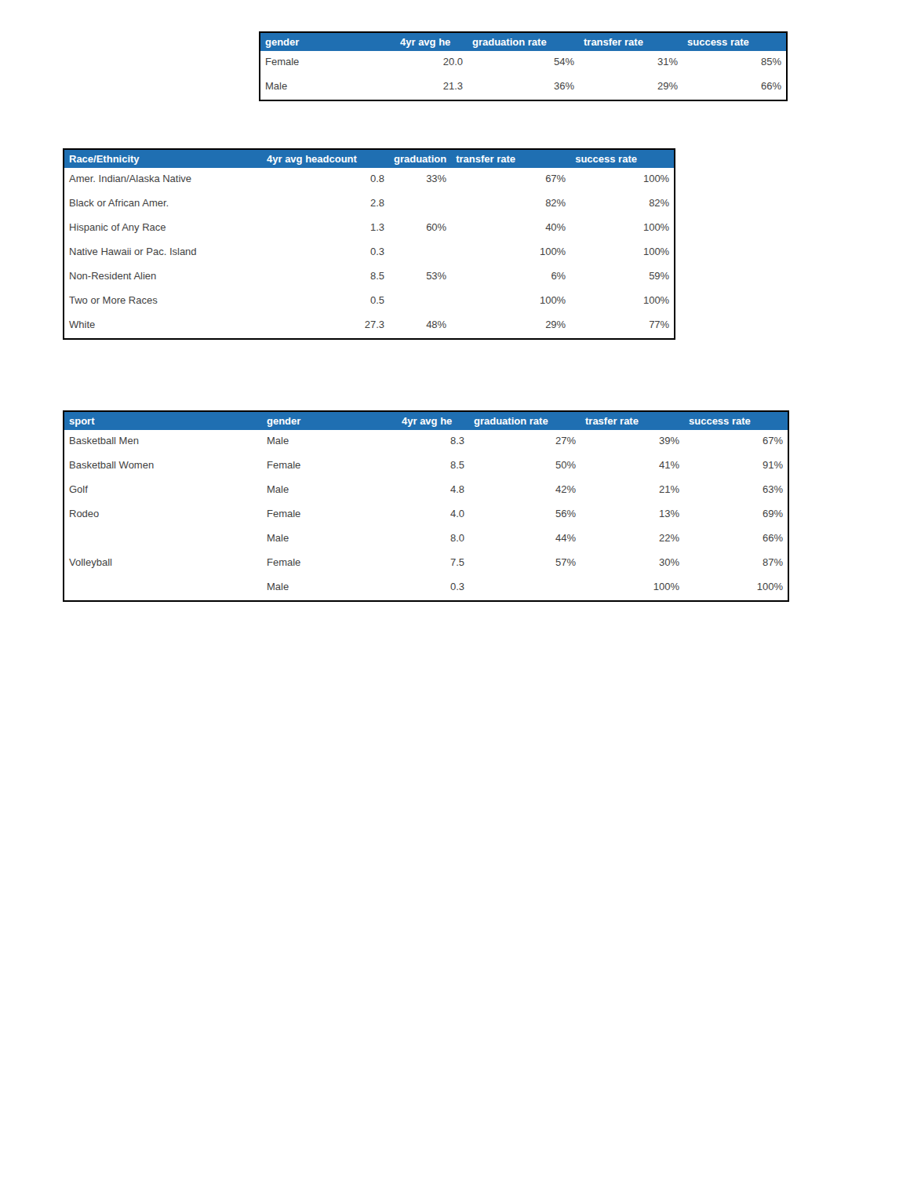| gender | 4yr avg he | graduation rate | transfer rate | success rate |
| --- | --- | --- | --- | --- |
| Female | 20.0 | 54% | 31% | 85% |
| Male | 21.3 | 36% | 29% | 66% |
| Race/Ethnicity | 4yr avg headcount | graduation | transfer rate | success rate |
| --- | --- | --- | --- | --- |
| Amer. Indian/Alaska Native | 0.8 | 33% | 67% | 100% |
| Black or African Amer. | 2.8 | | 82% | 82% |
| Hispanic of Any Race | 1.3 | 60% | 40% | 100% |
| Native Hawaii or Pac. Island | 0.3 | | 100% | 100% |
| Non-Resident Alien | 8.5 | 53% | 6% | 59% |
| Two or More Races | 0.5 | | 100% | 100% |
| White | 27.3 | 48% | 29% | 77% |
| sport | gender | 4yr avg he | graduation rate | trasfer rate | success rate |
| --- | --- | --- | --- | --- | --- |
| Basketball Men | Male | 8.3 | 27% | 39% | 67% |
| Basketball Women | Female | 8.5 | 50% | 41% | 91% |
| Golf | Male | 4.8 | 42% | 21% | 63% |
| Rodeo | Female | 4.0 | 56% | 13% | 69% |
| | Male | 8.0 | 44% | 22% | 66% |
| Volleyball | Female | 7.5 | 57% | 30% | 87% |
| | Male | 0.3 | | 100% | 100% |